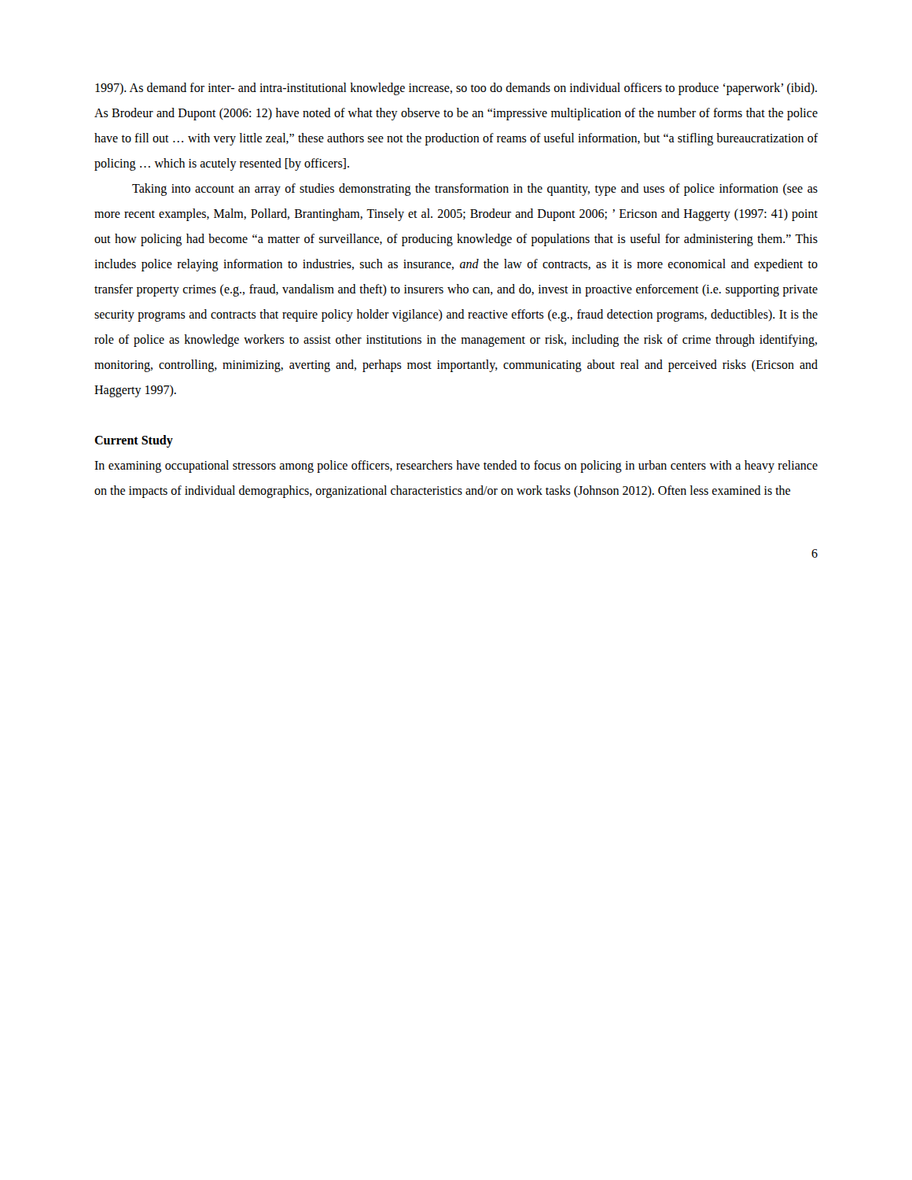1997). As demand for inter- and intra-institutional knowledge increase, so too do demands on individual officers to produce ‘paperwork’ (ibid). As Brodeur and Dupont (2006: 12) have noted of what they observe to be an “impressive multiplication of the number of forms that the police have to fill out … with very little zeal,” these authors see not the production of reams of useful information, but “a stifling bureaucratization of policing … which is acutely resented [by officers].
Taking into account an array of studies demonstrating the transformation in the quantity, type and uses of police information (see as more recent examples, Malm, Pollard, Brantingham, Tinsely et al. 2005; Brodeur and Dupont 2006; ’ Ericson and Haggerty (1997: 41) point out how policing had become “a matter of surveillance, of producing knowledge of populations that is useful for administering them.” This includes police relaying information to industries, such as insurance, and the law of contracts, as it is more economical and expedient to transfer property crimes (e.g., fraud, vandalism and theft) to insurers who can, and do, invest in proactive enforcement (i.e. supporting private security programs and contracts that require policy holder vigilance) and reactive efforts (e.g., fraud detection programs, deductibles). It is the role of police as knowledge workers to assist other institutions in the management or risk, including the risk of crime through identifying, monitoring, controlling, minimizing, averting and, perhaps most importantly, communicating about real and perceived risks (Ericson and Haggerty 1997).
Current Study
In examining occupational stressors among police officers, researchers have tended to focus on policing in urban centers with a heavy reliance on the impacts of individual demographics, organizational characteristics and/or on work tasks (Johnson 2012). Often less examined is the
6